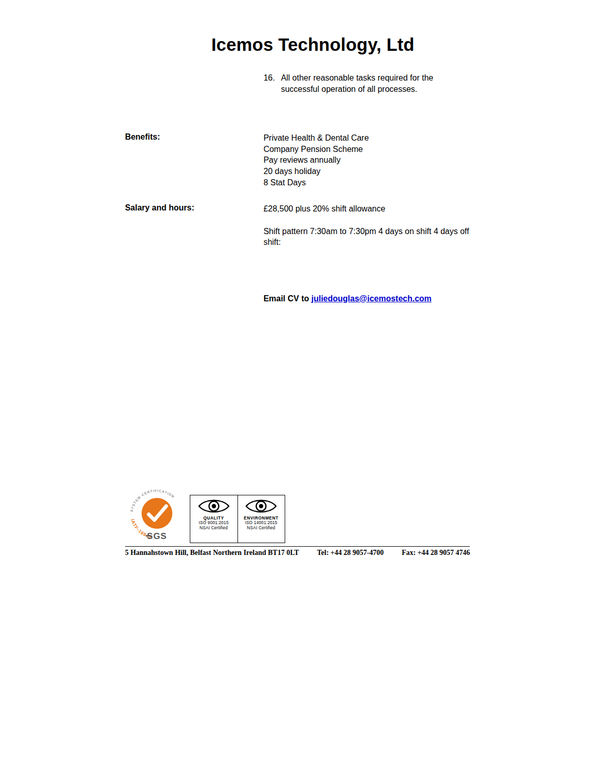Icemos Technology, Ltd
16. All other reasonable tasks required for the successful operation of all processes.
Benefits:
Private Health & Dental Care
Company Pension Scheme
Pay reviews annually
20 days holiday
8 Stat Days
Salary and hours:
£28,500 plus 20% shift allowance
Shift pattern 7:30am to 7:30pm 4 days on shift 4 days off shift:
Email CV to juliedouglas@icemostech.com
SYSTEM CERTIFICATION IATF-16949 SGS
QUALITY
ISO 9001:2015
NSAI Certified
ENVIRONMENT
ISO 14001:2015
NSAI Certified
5 Hannahstown Hill, Belfast Northern Ireland BT17 0LT Tel: +44 28 9057-4700 Fax: +44 28 9057 4746